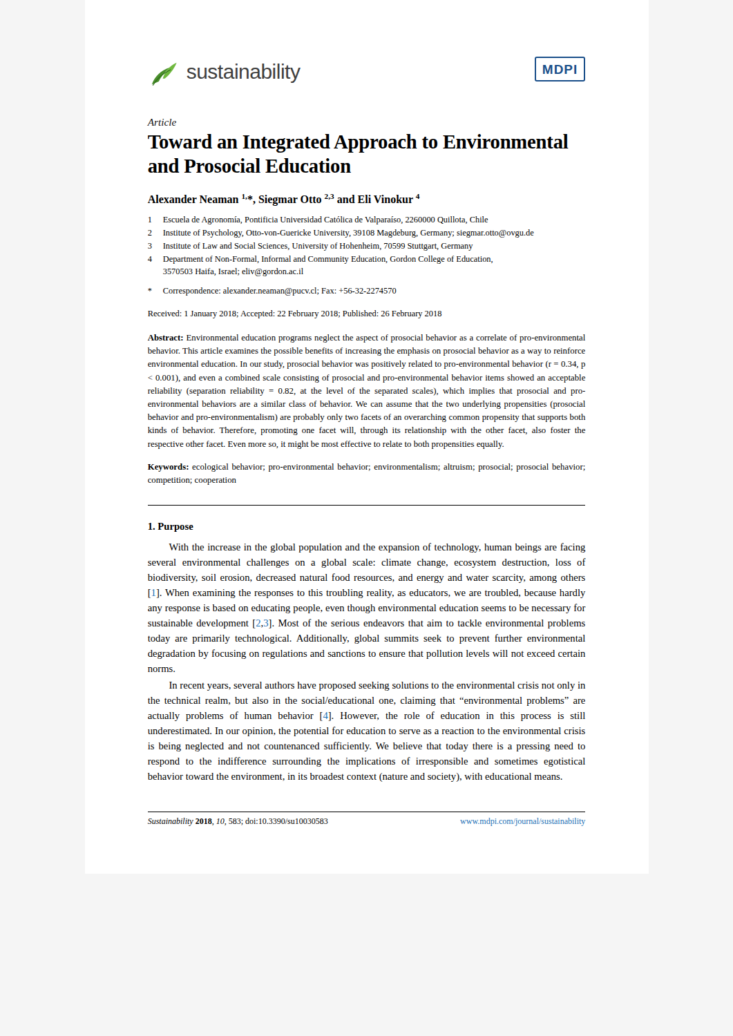sustainability
MDPI
Article
Toward an Integrated Approach to Environmental and Prosocial Education
Alexander Neaman 1,*, Siegmar Otto 2,3 and Eli Vinokur 4
1 Escuela de Agronomía, Pontificia Universidad Católica de Valparaíso, 2260000 Quillota, Chile
2 Institute of Psychology, Otto-von-Guericke University, 39108 Magdeburg, Germany; siegmar.otto@ovgu.de
3 Institute of Law and Social Sciences, University of Hohenheim, 70599 Stuttgart, Germany
4 Department of Non-Formal, Informal and Community Education, Gordon College of Education,
3570503 Haifa, Israel; eliv@gordon.ac.il
* Correspondence: alexander.neaman@pucv.cl; Fax: +56-32-2274570
Received: 1 January 2018; Accepted: 22 February 2018; Published: 26 February 2018
Abstract: Environmental education programs neglect the aspect of prosocial behavior as a correlate of pro-environmental behavior. This article examines the possible benefits of increasing the emphasis on prosocial behavior as a way to reinforce environmental education. In our study, prosocial behavior was positively related to pro-environmental behavior (r = 0.34, p < 0.001), and even a combined scale consisting of prosocial and pro-environmental behavior items showed an acceptable reliability (separation reliability = 0.82, at the level of the separated scales), which implies that prosocial and pro-environmental behaviors are a similar class of behavior. We can assume that the two underlying propensities (prosocial behavior and pro-environmentalism) are probably only two facets of an overarching common propensity that supports both kinds of behavior. Therefore, promoting one facet will, through its relationship with the other facet, also foster the respective other facet. Even more so, it might be most effective to relate to both propensities equally.
Keywords: ecological behavior; pro-environmental behavior; environmentalism; altruism; prosocial; prosocial behavior; competition; cooperation
1. Purpose
With the increase in the global population and the expansion of technology, human beings are facing several environmental challenges on a global scale: climate change, ecosystem destruction, loss of biodiversity, soil erosion, decreased natural food resources, and energy and water scarcity, among others [1]. When examining the responses to this troubling reality, as educators, we are troubled, because hardly any response is based on educating people, even though environmental education seems to be necessary for sustainable development [2,3]. Most of the serious endeavors that aim to tackle environmental problems today are primarily technological. Additionally, global summits seek to prevent further environmental degradation by focusing on regulations and sanctions to ensure that pollution levels will not exceed certain norms.
In recent years, several authors have proposed seeking solutions to the environmental crisis not only in the technical realm, but also in the social/educational one, claiming that “environmental problems” are actually problems of human behavior [4]. However, the role of education in this process is still underestimated. In our opinion, the potential for education to serve as a reaction to the environmental crisis is being neglected and not countenanced sufficiently. We believe that today there is a pressing need to respond to the indifference surrounding the implications of irresponsible and sometimes egotistical behavior toward the environment, in its broadest context (nature and society), with educational means.
Sustainability 2018, 10, 583; doi:10.3390/su10030583
www.mdpi.com/journal/sustainability